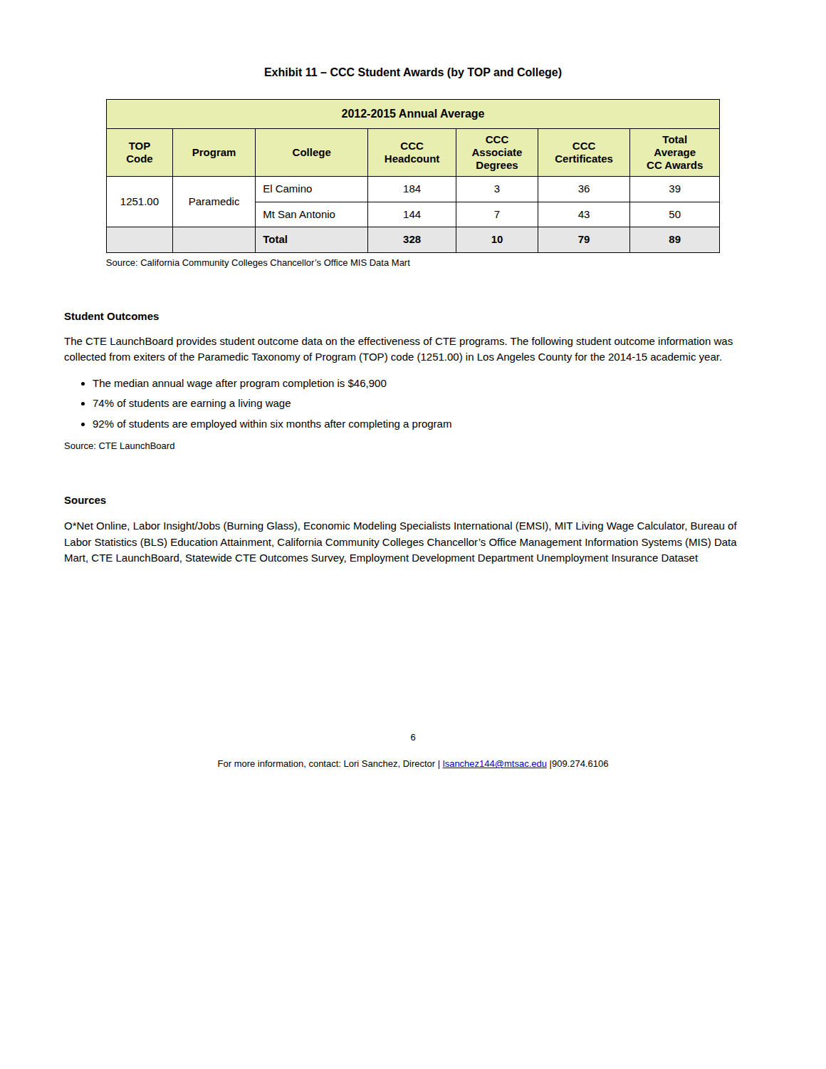Exhibit 11 – CCC Student Awards (by TOP and College)
| 2012-2015 Annual Average |
| --- |
| TOP Code | Program | College | CCC Headcount | CCC Associate Degrees | CCC Certificates | Total Average CC Awards |
| 1251.00 | Paramedic | El Camino | 184 | 3 | 36 | 39 |
| Mt San Antonio | 144 | 7 | 43 | 50 |
| | | Total | 328 | 10 | 79 | 89 |
Source: California Community Colleges Chancellor’s Office MIS Data Mart
Student Outcomes
The CTE LaunchBoard provides student outcome data on the effectiveness of CTE programs. The following student outcome information was collected from exiters of the Paramedic Taxonomy of Program (TOP) code (1251.00) in Los Angeles County for the 2014-15 academic year.
The median annual wage after program completion is $46,900
74% of students are earning a living wage
92% of students are employed within six months after completing a program
Source: CTE LaunchBoard
Sources
O*Net Online, Labor Insight/Jobs (Burning Glass), Economic Modeling Specialists International (EMSI), MIT Living Wage Calculator, Bureau of Labor Statistics (BLS) Education Attainment, California Community Colleges Chancellor’s Office Management Information Systems (MIS) Data Mart, CTE LaunchBoard, Statewide CTE Outcomes Survey, Employment Development Department Unemployment Insurance Dataset
6
For more information, contact: Lori Sanchez, Director | lsanchez144@mtsac.edu |909.274.6106